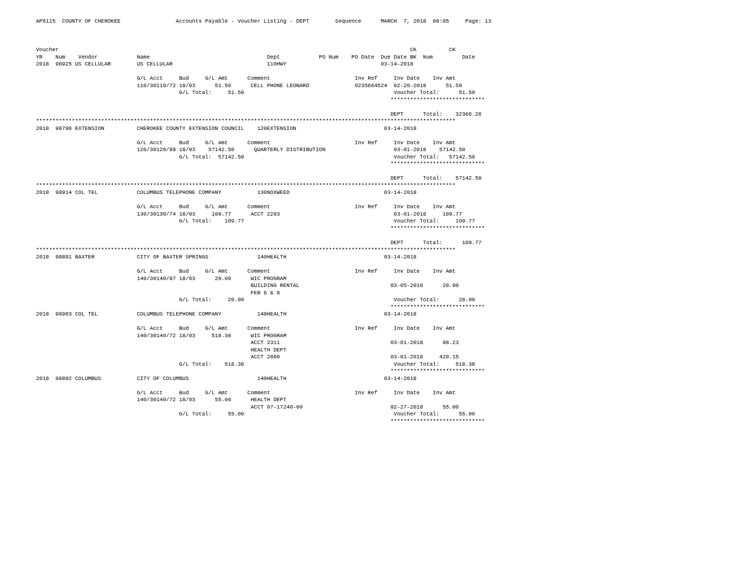AP6115  COUNTY OF CHEROKEE                 Accounts Payable - Voucher Listing - DEPT        Sequence      MARCH  7, 2018  08:05     Page: 13



     Voucher                                                                                                            CK          CK
     YR    Num    Vendor            Name                                    Dept            PO Num    PO Date  Due Date BK  Num         Date
     2018  98925 US CELLULAR        US CELLULAR                             110HWY                             03-14-2018

                                    G/L Acct     Bud     G/L Amt      Comment                          Inv Ref     Inv Date    Inv Amt
                                    110/30110/72 18/03      51.50      CELL PHONE LEONARD              0235664524  02-20-2018      51.50
                                                 G/L Total:     51.50                                              Voucher Total:      51.50
                                                                                                                  *****************************

                                                                                                                  DEPT      Total:    32366.26
     *********************************************************************************************************************************
     2018  98798 EXTENSION          CHEROKEE COUNTY EXTENSION COUNCIL    120EXTENSION                           03-14-2018

                                    G/L Acct     Bud     G/L Amt      Comment                          Inv Ref     Inv Date    Inv Amt
                                    120/30120/89 18/03    57142.50      QUARTERLY DISTRIBUTION                     03-01-2018    57142.50
                                                 G/L Total:  57142.50                                              Voucher Total:   57142.50
                                                                                                                  *****************************

                                                                                                                  DEPT      Total:    57142.50
     *********************************************************************************************************************************
     2018  98914 COL TEL            COLUMBUS TELEPHONE COMPANY           130NOXWEED                             03-14-2018

                                    G/L Acct     Bud     G/L Amt      Comment                          Inv Ref     Inv Date    Inv Amt
                                    130/30130/74 18/03     109.77      ACCT 2293                                   03-01-2018     109.77
                                                 G/L Total:    109.77                                              Voucher Total:     109.77
                                                                                                                  *****************************

                                                                                                                  DEPT      Total:      109.77
     *********************************************************************************************************************************
     2018  98891 BAXTER             CITY OF BAXTER SPRINGS               140HEALTH                              03-14-2018

                                    G/L Acct     Bud     G/L Amt      Comment                          Inv Ref     Inv Date    Inv Amt
                                    140/30140/87 18/03      20.00      WIC PROGRAM
                                                                       BUILDING RENTAL                            03-05-2018      20.00
                                                                       FEB 6 & 8
                                                 G/L Total:     20.00                                              Voucher Total:      20.00
                                                                                                                  *****************************
     2018  98903 COL TEL            COLUMBUS TELEPHONE COMPANY           140HEALTH                              03-14-2018

                                    G/L Acct     Bud     G/L Amt      Comment                          Inv Ref     Inv Date    Inv Amt
                                    140/30140/72 18/03     518.38      WIC PROGRAM
                                                                       ACCT 2311                                  03-01-2018      98.23
                                                                       HEALTH DEPT
                                                                       ACCT 2060                                  03-01-2018     420.15
                                                 G/L Total:    518.38                                              Voucher Total:     518.38
                                                                                                                  *****************************
     2018  98892 COLUMBUS           CITY OF COLUMBUS                     140HEALTH                              03-14-2018

                                    G/L Acct     Bud     G/L Amt      Comment                          Inv Ref     Inv Date    Inv Amt
                                    140/30140/72 18/03      55.00      HEALTH DEPT
                                                                       ACCT 07-17240-00                           02-27-2018      55.00
                                                 G/L Total:     55.00                                              Voucher Total:      55.00
                                                                                                                  *****************************